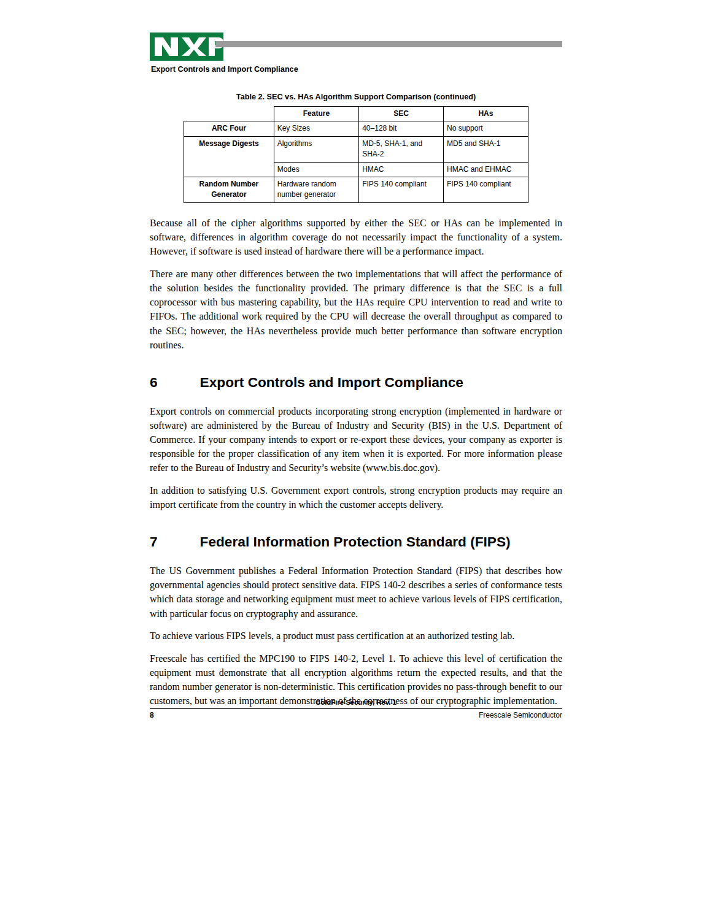Export Controls and Import Compliance
Table 2. SEC vs. HAs Algorithm Support Comparison (continued)
| | Feature | SEC | HAs |
| ARC Four | Key Sizes | 40–128 bit | No support |
| Message Digests | Algorithms | MD-5, SHA-1, and SHA-2 | MD5 and SHA-1 |
| Modes | HMAC | HMAC and EHMAC |
| Random Number Generator | Hardware random number generator | FIPS 140 compliant | FIPS 140 compliant |
Because all of the cipher algorithms supported by either the SEC or HAs can be implemented in software, differences in algorithm coverage do not necessarily impact the functionality of a system. However, if software is used instead of hardware there will be a performance impact.
There are many other differences between the two implementations that will affect the performance of the solution besides the functionality provided. The primary difference is that the SEC is a full coprocessor with bus mastering capability, but the HAs require CPU intervention to read and write to FIFOs. The additional work required by the CPU will decrease the overall throughput as compared to the SEC; however, the HAs nevertheless provide much better performance than software encryption routines.
6 Export Controls and Import Compliance
Export controls on commercial products incorporating strong encryption (implemented in hardware or software) are administered by the Bureau of Industry and Security (BIS) in the U.S. Department of Commerce. If your company intends to export or re-export these devices, your company as exporter is responsible for the proper classification of any item when it is exported. For more information please refer to the Bureau of Industry and Security’s website (www.bis.doc.gov).
In addition to satisfying U.S. Government export controls, strong encryption products may require an import certificate from the country in which the customer accepts delivery.
7 Federal Information Protection Standard (FIPS)
The US Government publishes a Federal Information Protection Standard (FIPS) that describes how governmental agencies should protect sensitive data. FIPS 140-2 describes a series of conformance tests which data storage and networking equipment must meet to achieve various levels of FIPS certification, with particular focus on cryptography and assurance.
To achieve various FIPS levels, a product must pass certification at an authorized testing lab.
Freescale has certified the MPC190 to FIPS 140-2, Level 1. To achieve this level of certification the equipment must demonstrate that all encryption algorithms return the expected results, and that the random number generator is non-deterministic. This certification provides no pass-through benefit to our customers, but was an important demonstration of the correctness of our cryptographic implementation.
ColdFire Security, Rev. 1
8
Freescale Semiconductor